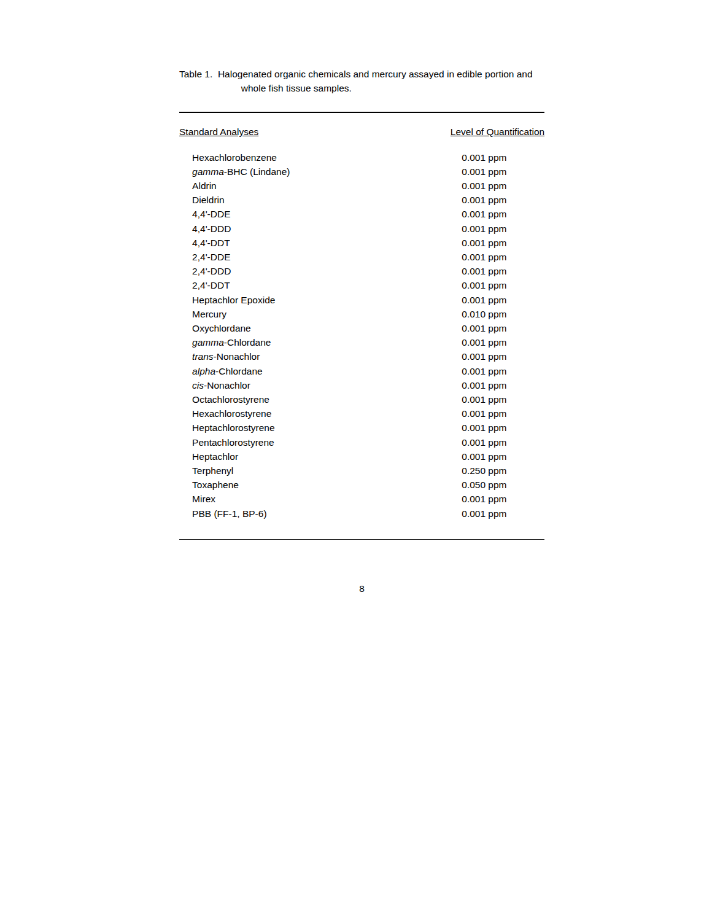Table 1. Halogenated organic chemicals and mercury assayed in edible portion and whole fish tissue samples.
| Standard Analyses | Level of Quantification |
| --- | --- |
| Hexachlorobenzene | 0.001 ppm |
| gamma -BHC (Lindane) | 0.001 ppm |
| Aldrin | 0.001 ppm |
| Dieldrin | 0.001 ppm |
| 4,4'-DDE | 0.001 ppm |
| 4,4'-DDD | 0.001 ppm |
| 4,4'-DDT | 0.001 ppm |
| 2,4'-DDE | 0.001 ppm |
| 2,4'-DDD | 0.001 ppm |
| 2,4'-DDT | 0.001 ppm |
| Heptachlor Epoxide | 0.001 ppm |
| Mercury | 0.010 ppm |
| Oxychlordane | 0.001 ppm |
| gamma -Chlordane | 0.001 ppm |
| trans -Nonachlor | 0.001 ppm |
| alpha -Chlordane | 0.001 ppm |
| cis -Nonachlor | 0.001 ppm |
| Octachlorostyrene | 0.001 ppm |
| Hexachlorostyrene | 0.001 ppm |
| Heptachlorostyrene | 0.001 ppm |
| Pentachlorostyrene | 0.001 ppm |
| Heptachlor | 0.001 ppm |
| Terphenyl | 0.250 ppm |
| Toxaphene | 0.050 ppm |
| Mirex | 0.001 ppm |
| PBB (FF-1, BP-6) | 0.001 ppm |
8